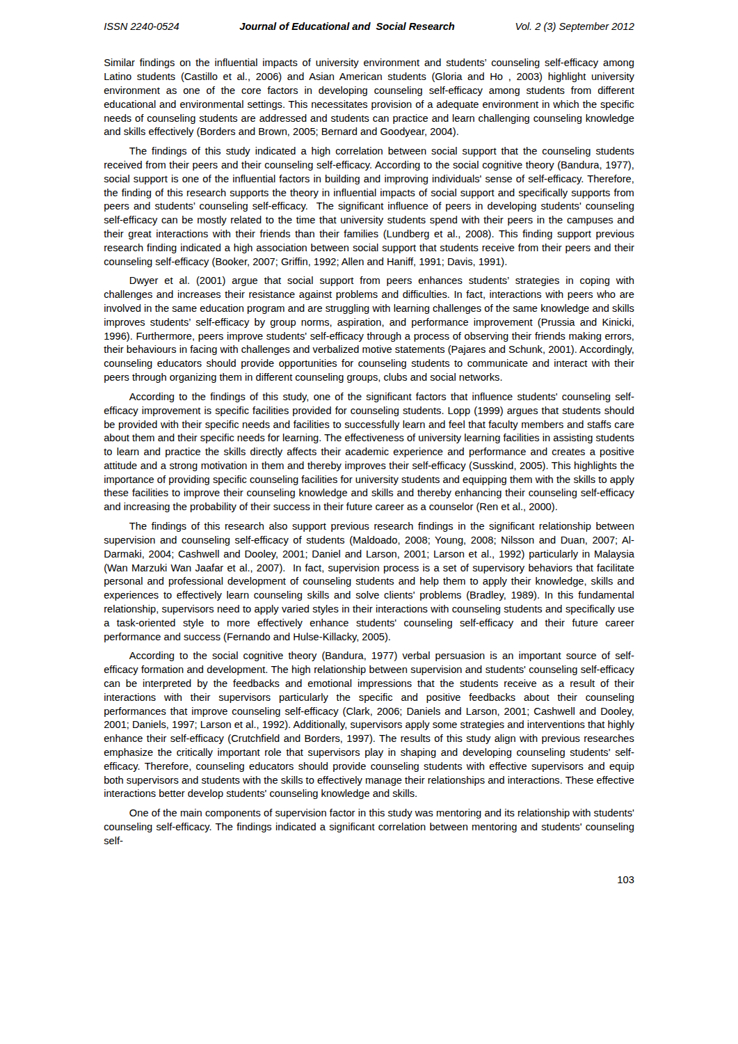ISSN 2240-0524 Journal of Educational and Social Research Vol. 2 (3) September 2012
Similar findings on the influential impacts of university environment and students’ counseling self-efficacy among Latino students (Castillo et al., 2006) and Asian American students (Gloria and Ho , 2003) highlight university environment as one of the core factors in developing counseling self-efficacy among students from different educational and environmental settings. This necessitates provision of a adequate environment in which the specific needs of counseling students are addressed and students can practice and learn challenging counseling knowledge and skills effectively (Borders and Brown, 2005; Bernard and Goodyear, 2004).
The findings of this study indicated a high correlation between social support that the counseling students received from their peers and their counseling self-efficacy. According to the social cognitive theory (Bandura, 1977), social support is one of the influential factors in building and improving individuals' sense of self-efficacy. Therefore, the finding of this research supports the theory in influential impacts of social support and specifically supports from peers and students’ counseling self-efficacy. The significant influence of peers in developing students' counseling self-efficacy can be mostly related to the time that university students spend with their peers in the campuses and their great interactions with their friends than their families (Lundberg et al., 2008). This finding support previous research finding indicated a high association between social support that students receive from their peers and their counseling self-efficacy (Booker, 2007; Griffin, 1992; Allen and Haniff, 1991; Davis, 1991).
Dwyer et al. (2001) argue that social support from peers enhances students’ strategies in coping with challenges and increases their resistance against problems and difficulties. In fact, interactions with peers who are involved in the same education program and are struggling with learning challenges of the same knowledge and skills improves students’ self-efficacy by group norms, aspiration, and performance improvement (Prussia and Kinicki, 1996). Furthermore, peers improve students' self-efficacy through a process of observing their friends making errors, their behaviours in facing with challenges and verbalized motive statements (Pajares and Schunk, 2001). Accordingly, counseling educators should provide opportunities for counseling students to communicate and interact with their peers through organizing them in different counseling groups, clubs and social networks.
According to the findings of this study, one of the significant factors that influence students' counseling self-efficacy improvement is specific facilities provided for counseling students. Lopp (1999) argues that students should be provided with their specific needs and facilities to successfully learn and feel that faculty members and staffs care about them and their specific needs for learning. The effectiveness of university learning facilities in assisting students to learn and practice the skills directly affects their academic experience and performance and creates a positive attitude and a strong motivation in them and thereby improves their self-efficacy (Susskind, 2005). This highlights the importance of providing specific counseling facilities for university students and equipping them with the skills to apply these facilities to improve their counseling knowledge and skills and thereby enhancing their counseling self-efficacy and increasing the probability of their success in their future career as a counselor (Ren et al., 2000).
The findings of this research also support previous research findings in the significant relationship between supervision and counseling self-efficacy of students (Maldoado, 2008; Young, 2008; Nilsson and Duan, 2007; Al-Darmaki, 2004; Cashwell and Dooley, 2001; Daniel and Larson, 2001; Larson et al., 1992) particularly in Malaysia (Wan Marzuki Wan Jaafar et al., 2007). In fact, supervision process is a set of supervisory behaviors that facilitate personal and professional development of counseling students and help them to apply their knowledge, skills and experiences to effectively learn counseling skills and solve clients' problems (Bradley, 1989). In this fundamental relationship, supervisors need to apply varied styles in their interactions with counseling students and specifically use a task-oriented style to more effectively enhance students' counseling self-efficacy and their future career performance and success (Fernando and Hulse-Killacky, 2005).
According to the social cognitive theory (Bandura, 1977) verbal persuasion is an important source of self-efficacy formation and development. The high relationship between supervision and students' counseling self-efficacy can be interpreted by the feedbacks and emotional impressions that the students receive as a result of their interactions with their supervisors particularly the specific and positive feedbacks about their counseling performances that improve counseling self-efficacy (Clark, 2006; Daniels and Larson, 2001; Cashwell and Dooley, 2001; Daniels, 1997; Larson et al., 1992). Additionally, supervisors apply some strategies and interventions that highly enhance their self-efficacy (Crutchfield and Borders, 1997). The results of this study align with previous researches emphasize the critically important role that supervisors play in shaping and developing counseling students' self-efficacy. Therefore, counseling educators should provide counseling students with effective supervisors and equip both supervisors and students with the skills to effectively manage their relationships and interactions. These effective interactions better develop students' counseling knowledge and skills.
One of the main components of supervision factor in this study was mentoring and its relationship with students' counseling self-efficacy. The findings indicated a significant correlation between mentoring and students' counseling self-
103